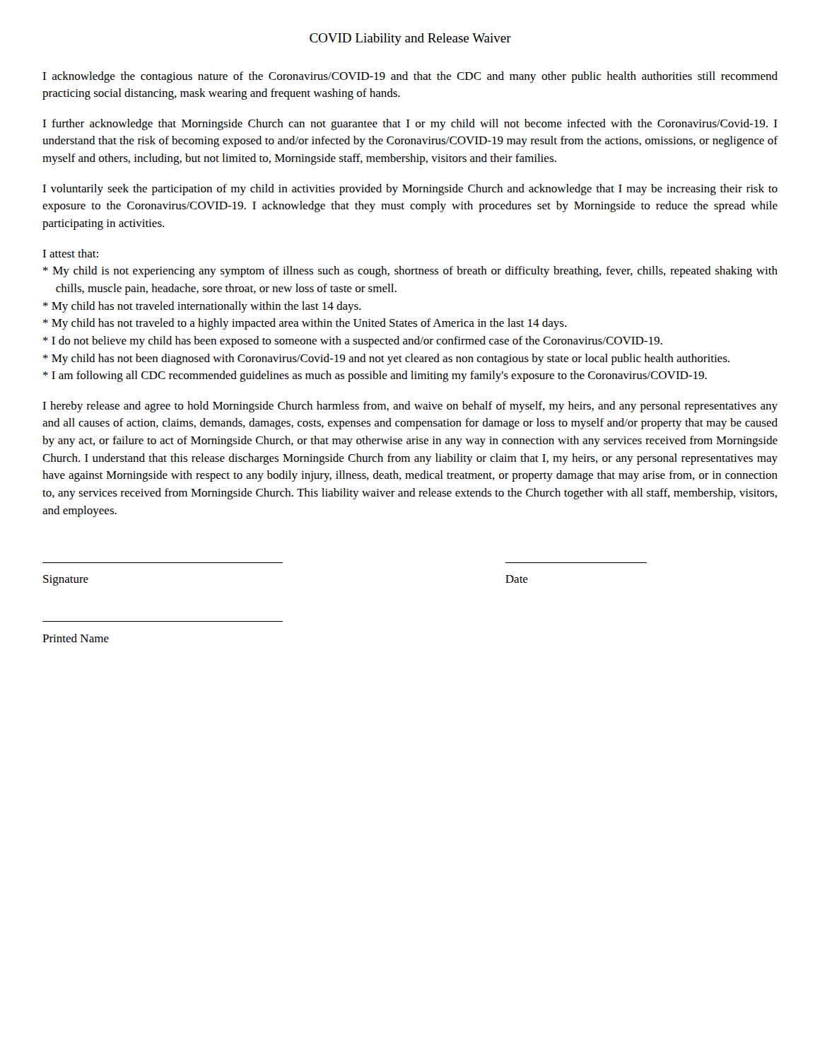COVID Liability and Release Waiver
I acknowledge the contagious nature of the Coronavirus/COVID-19 and that the CDC and many other public health authorities still recommend practicing social distancing, mask wearing and frequent washing of hands.
I further acknowledge that Morningside Church can not guarantee that I or my child will not become infected with the Coronavirus/Covid-19. I understand that the risk of becoming exposed to and/or infected by the Coronavirus/COVID-19 may result from the actions, omissions, or negligence of myself and others, including, but not limited to, Morningside staff, membership, visitors and their families.
I voluntarily seek the participation of my child in activities provided by Morningside Church and acknowledge that I may be increasing their risk to exposure to the Coronavirus/COVID-19. I acknowledge that they must comply with procedures set by Morningside to reduce the spread while participating in activities.
I attest that:
My child is not experiencing any symptom of illness such as cough, shortness of breath or difficulty breathing, fever, chills, repeated shaking with chills, muscle pain, headache, sore throat, or new loss of taste or smell.
My child has not traveled internationally within the last 14 days.
My child has not traveled to a highly impacted area within the United States of America in the last 14 days.
I do not believe my child has been exposed to someone with a suspected and/or confirmed case of the Coronavirus/COVID-19.
My child has not been diagnosed with Coronavirus/Covid-19 and not yet cleared as non contagious by state or local public health authorities.
I am following all CDC recommended guidelines as much as possible and limiting my family's exposure to the Coronavirus/COVID-19.
I hereby release and agree to hold Morningside Church harmless from, and waive on behalf of myself, my heirs, and any personal representatives any and all causes of action, claims, demands, damages, costs, expenses and compensation for damage or loss to myself and/or property that may be caused by any act, or failure to act of Morningside Church, or that may otherwise arise in any way in connection with any services received from Morningside Church. I understand that this release discharges Morningside Church from any liability or claim that I, my heirs, or any personal representatives may have against Morningside with respect to any bodily injury, illness, death, medical treatment, or property damage that may arise from, or in connection to, any services received from Morningside Church. This liability waiver and release extends to the Church together with all staff, membership, visitors, and employees.
| Signature | Date |
Printed Name